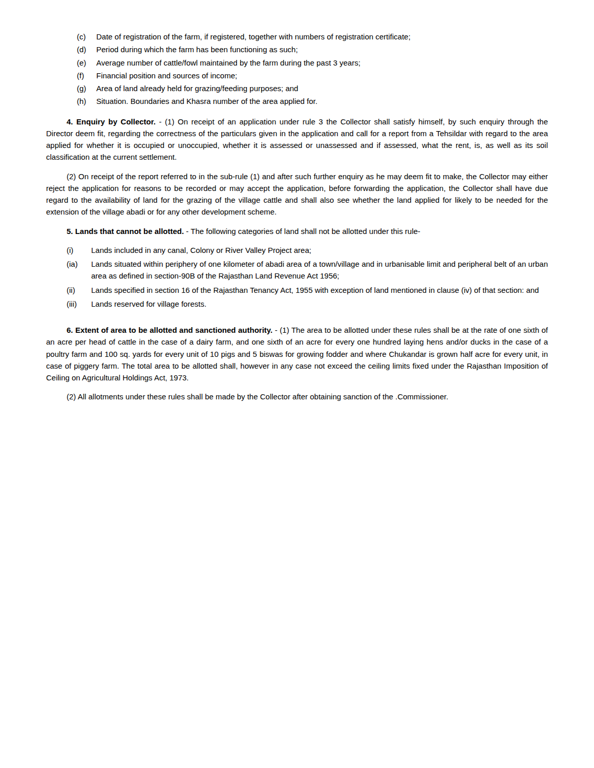(c) Date of registration of the farm, if registered, together with numbers of registration certificate;
(d) Period during which the farm has been functioning as such;
(e) Average number of cattle/fowl maintained by the farm during the past 3 years;
(f) Financial position and sources of income;
(g) Area of land already held for grazing/feeding purposes; and
(h) Situation. Boundaries and Khasra number of the area applied for.
4. Enquiry by Collector. - (1) On receipt of an application under rule 3 the Collector shall satisfy himself, by such enquiry through the Director deem fit, regarding the correctness of the particulars given in the application and call for a report from a Tehsildar with regard to the area applied for whether it is occupied or unoccupied, whether it is assessed or unassessed and if assessed, what the rent, is, as well as its soil classification at the current settlement.
(2) On receipt of the report referred to in the sub-rule (1) and after such further enquiry as he may deem fit to make, the Collector may either reject the application for reasons to be recorded or may accept the application, before forwarding the application, the Collector shall have due regard to the availability of land for the grazing of the village cattle and shall also see whether the land applied for likely to be needed for the extension of the village abadi or for any other development scheme.
5. Lands that cannot be allotted. - The following categories of land shall not be allotted under this rule-
(i) Lands included in any canal, Colony or River Valley Project area;
(ia) Lands situated within periphery of one kilometer of abadi area of a town/village and in urbanisable limit and peripheral belt of an urban area as defined in section-90B of the Rajasthan Land Revenue Act 1956;
(ii) Lands specified in section 16 of the Rajasthan Tenancy Act, 1955 with exception of land mentioned in clause (iv) of that section: and
(iii) Lands reserved for village forests.
6. Extent of area to be allotted and sanctioned authority. - (1) The area to be allotted under these rules shall be at the rate of one sixth of an acre per head of cattle in the case of a dairy farm, and one sixth of an acre for every one hundred laying hens and/or ducks in the case of a poultry farm and 100 sq. yards for every unit of 10 pigs and 5 biswas for growing fodder and where Chukandar is grown half acre for every unit, in case of piggery farm. The total area to be allotted shall, however in any case not exceed the ceiling limits fixed under the Rajasthan Imposition of Ceiling on Agricultural Holdings Act, 1973.
(2) All allotments under these rules shall be made by the Collector after obtaining sanction of the .Commissioner.